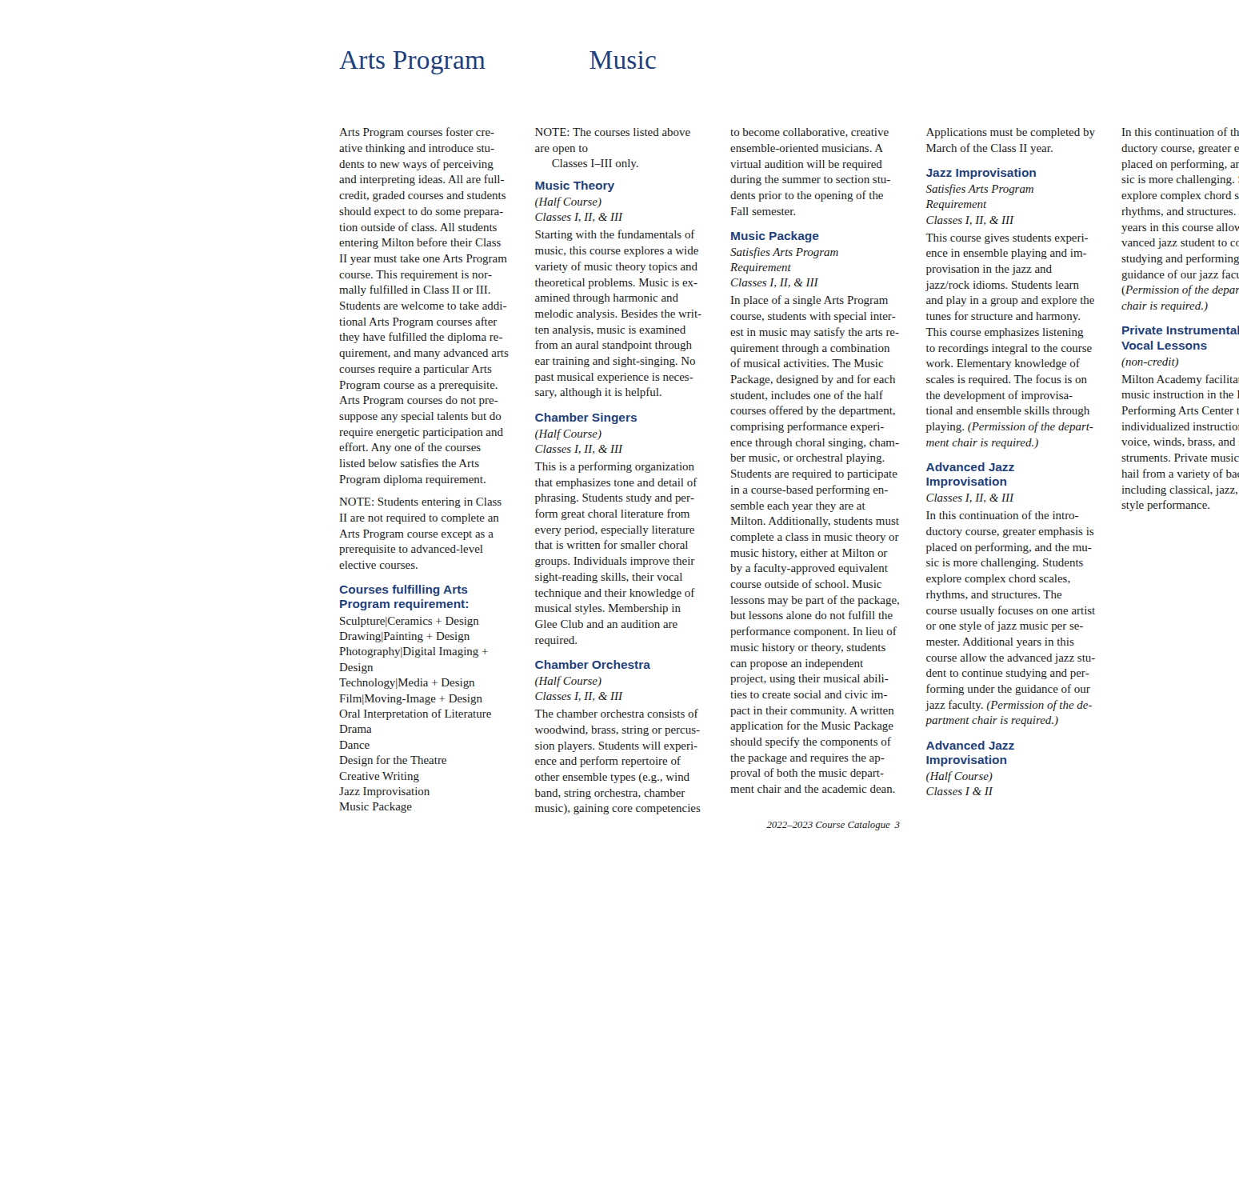Arts Program
Music
Arts Program courses foster creative thinking and introduce students to new ways of perceiving and interpreting ideas. All are full-credit, graded courses and students should expect to do some preparation outside of class. All students entering Milton before their Class II year must take one Arts Program course. This requirement is normally fulfilled in Class II or III. Students are welcome to take additional Arts Program courses after they have fulfilled the diploma requirement, and many advanced arts courses require a particular Arts Program course as a prerequisite. Arts Program courses do not presuppose any special talents but do require energetic participation and effort. Any one of the courses listed below satisfies the Arts Program diploma requirement.
NOTE: Students entering in Class II are not required to complete an Arts Program course except as a prerequisite to advanced-level elective courses.
Courses fulfilling Arts Program requirement:
Sculpture|Ceramics + Design
Drawing|Painting + Design
Photography|Digital Imaging + Design
Technology|Media + Design
Film|Moving-Image + Design
Oral Interpretation of Literature
Drama
Dance
Design for the Theatre
Creative Writing
Jazz Improvisation
Music Package
NOTE: The courses listed above are open to Classes I–III only.
Music Theory
(Half Course)
Classes I, II, & III
Starting with the fundamentals of music, this course explores a wide variety of music theory topics and theoretical problems. Music is examined through harmonic and melodic analysis. Besides the written analysis, music is examined from an aural standpoint through ear training and sight-singing. No past musical experience is necessary, although it is helpful.
Chamber Singers
(Half Course)
Classes I, II, & III
This is a performing organization that emphasizes tone and detail of phrasing. Students study and perform great choral literature from every period, especially literature that is written for smaller choral groups. Individuals improve their sight-reading skills, their vocal technique and their knowledge of musical styles. Membership in Glee Club and an audition are required.
Chamber Orchestra
(Half Course)
Classes I, II, & III
The chamber orchestra consists of woodwind, brass, string or percussion players. Students will experience and perform repertoire of other ensemble types (e.g., wind band, string orchestra, chamber music), gaining core competencies to become collaborative, creative ensemble-oriented musicians. A virtual audition will be required during the summer to section students prior to the opening of the Fall semester.
Music Package
Satisfies Arts Program Requirement
Classes I, II, & III
In place of a single Arts Program course, students with special interest in music may satisfy the arts requirement through a combination of musical activities. The Music Package, designed by and for each student, includes one of the half courses offered by the department, comprising performance experience through choral singing, chamber music, or orchestral playing. Students are required to participate in a course-based performing ensemble each year they are at Milton. Additionally, students must complete a class in music theory or music history, either at Milton or by a faculty-approved equivalent course outside of school. Music lessons may be part of the package, but lessons alone do not fulfill the performance component. In lieu of music history or theory, students can propose an independent project, using their musical abilities to create social and civic impact in their community. A written application for the Music Package should specify the components of the package and requires the approval of both the music department chair and the academic dean. Applications must be completed by March of the Class II year.
Jazz Improvisation
Satisfies Arts Program Requirement
Classes I, II, & III
This course gives students experience in ensemble playing and improvisation in the jazz and jazz/rock idioms. Students learn and play in a group and explore the tunes for structure and harmony. This course emphasizes listening to recordings integral to the course work. Elementary knowledge of scales is required. The focus is on the development of improvisational and ensemble skills through playing. (Permission of the department chair is required.)
Advanced Jazz Improvisation
Classes I, II, & III
In this continuation of the introductory course, greater emphasis is placed on performing, and the music is more challenging. Students explore complex chord scales, rhythms, and structures. The course usually focuses on one artist or one style of jazz music per semester. Additional years in this course allow the advanced jazz student to continue studying and performing under the guidance of our jazz faculty. (Permission of the department chair is required.)
Advanced Jazz Improvisation
(Half Course)
Classes I & II
In this continuation of the introductory course, greater emphasis is placed on performing, and the music is more challenging. Students explore complex chord scales, rhythms, and structures. Additional years in this course allow the advanced jazz student to continue studying and performing under the guidance of our jazz faculty. (Permission of the department chair is required.)
Private Instrumental and Vocal Lessons
(non-credit)
Milton Academy facilitates private music instruction in the Kellner Performing Arts Center to provide individualized instruction for voice, winds, brass, and string instruments. Private music teachers hail from a variety of backgrounds, including classical, jazz, and pop-style performance.
2022–2023 Course Catalogue3